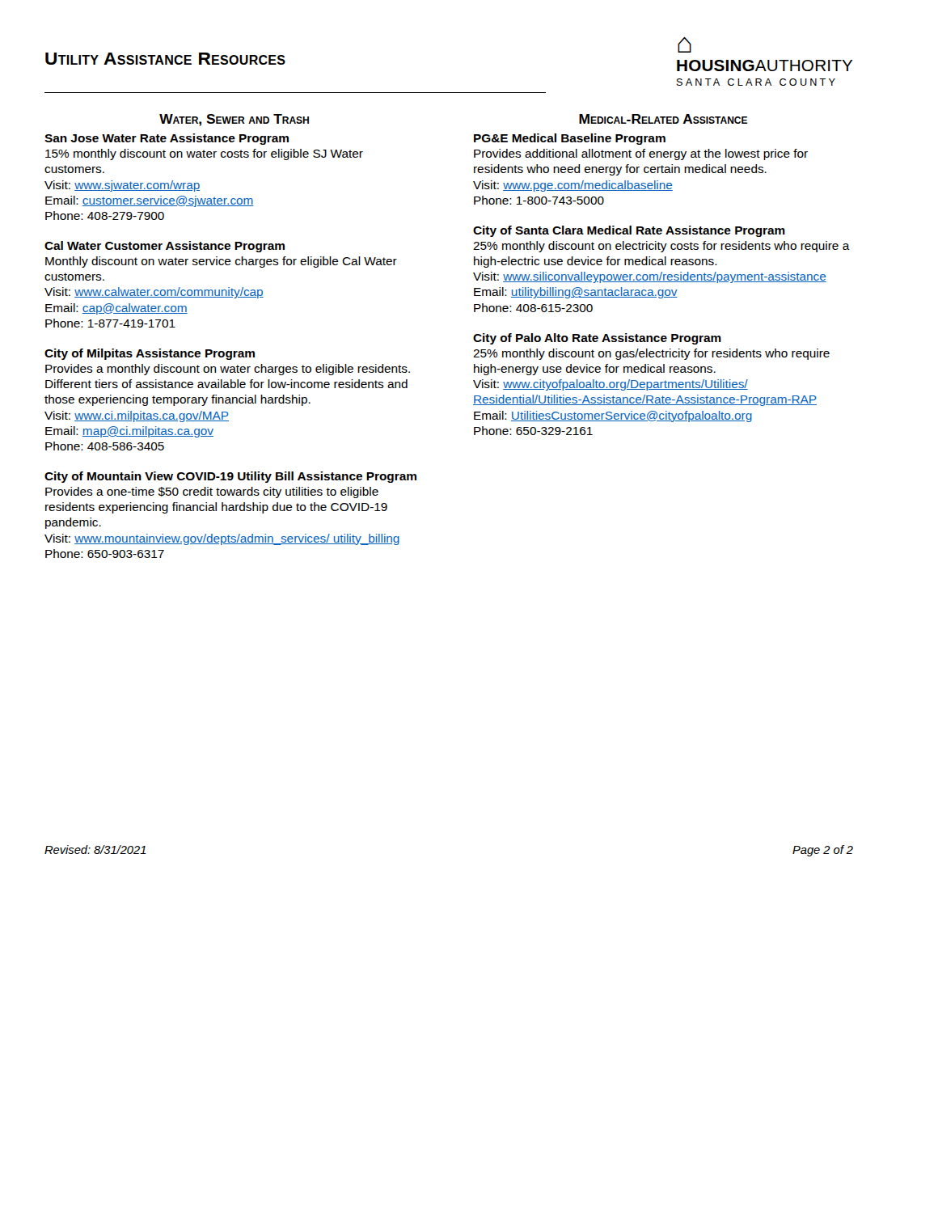Utility Assistance Resources
⌂
HOUSINGAUTHORITY
SANTA CLARA COUNTY
Water, Sewer and Trash
San Jose Water Rate Assistance Program
15% monthly discount on water costs for eligible SJ Water customers.
Visit: www.sjwater.com/wrap
Email: customer.service@sjwater.com
Phone: 408-279-7900
Cal Water Customer Assistance Program
Monthly discount on water service charges for eligible Cal Water customers.
Visit: www.calwater.com/community/cap
Email: cap@calwater.com
Phone: 1-877-419-1701
City of Milpitas Assistance Program
Provides a monthly discount on water charges to eligible residents. Different tiers of assistance available for low-income residents and those experiencing temporary financial hardship.
Visit: www.ci.milpitas.ca.gov/MAP
Email: map@ci.milpitas.ca.gov
Phone: 408-586-3405
City of Mountain View COVID-19 Utility Bill Assistance Program
Provides a one-time $50 credit towards city utilities to eligible residents experiencing financial hardship due to the COVID-19 pandemic.
Visit: www.mountainview.gov/depts/admin_services/ utility_billing
Phone: 650-903-6317
Medical-Related Assistance
PG&E Medical Baseline Program
Provides additional allotment of energy at the lowest price for residents who need energy for certain medical needs.
Visit: www.pge.com/medicalbaseline
Phone: 1-800-743-5000
City of Santa Clara Medical Rate Assistance Program
25% monthly discount on electricity costs for residents who require a high-electric use device for medical reasons.
Visit: www.siliconvalleypower.com/residents/payment-assistance
Email: utilitybilling@santaclaraca.gov
Phone: 408-615-2300
City of Palo Alto Rate Assistance Program
25% monthly discount on gas/electricity for residents who require high-energy use device for medical reasons.
Visit: www.cityofpaloalto.org/Departments/Utilities/ Residential/Utilities-Assistance/Rate-Assistance-Program-RAP
Email: UtilitiesCustomerService@cityofpaloalto.org
Phone: 650-329-2161
Revised: 8/31/2021 Page 2 of 2